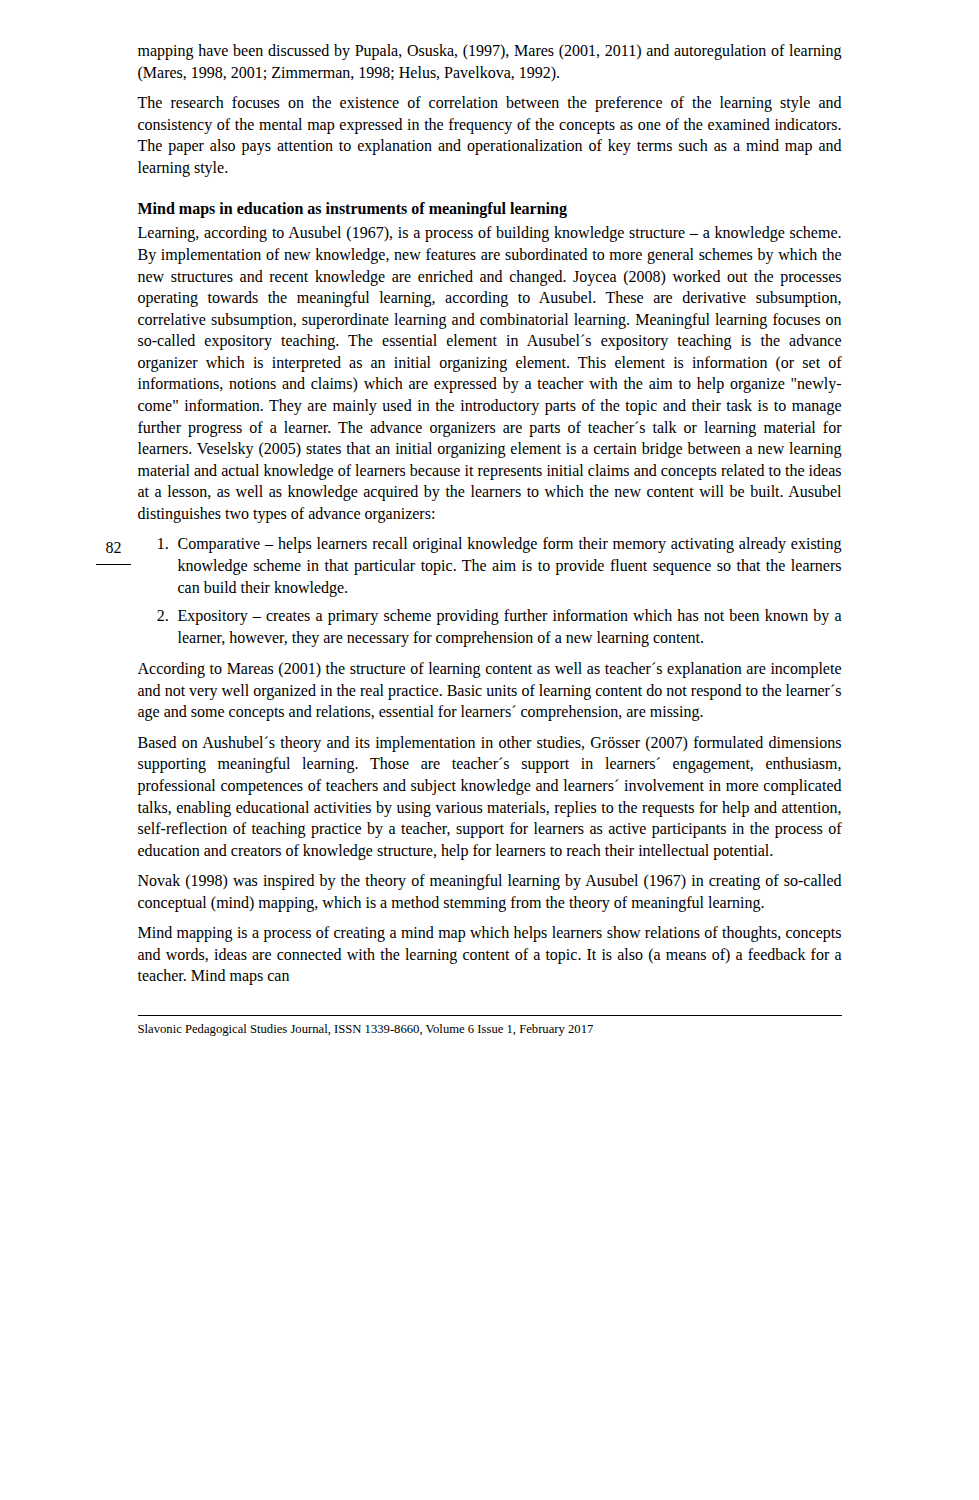mapping have been discussed by Pupala, Osuska, (1997), Mares (2001, 2011) and autoregulation of learning (Mares, 1998, 2001; Zimmerman, 1998; Helus, Pavelkova, 1992).
The research focuses on the existence of correlation between the preference of the learning style and consistency of the mental map expressed in the frequency of the concepts as one of the examined indicators. The paper also pays attention to explanation and operationalization of key terms such as a mind map and learning style.
Mind maps in education as instruments of meaningful learning
Learning, according to Ausubel (1967), is a process of building knowledge structure – a knowledge scheme. By implementation of new knowledge, new features are subordinated to more general schemes by which the new structures and recent knowledge are enriched and changed. Joycea (2008) worked out the processes operating towards the meaningful learning, according to Ausubel. These are derivative subsumption, correlative subsumption, superordinate learning and combinatorial learning. Meaningful learning focuses on so-called expository teaching. The essential element in Ausubel´s expository teaching is the advance organizer which is interpreted as an initial organizing element. This element is information (or set of informations, notions and claims) which are expressed by a teacher with the aim to help organize "newly-come" information. They are mainly used in the introductory parts of the topic and their task is to manage further progress of a learner. The advance organizers are parts of teacher´s talk or learning material for learners. Veselsky (2005) states that an initial organizing element is a certain bridge between a new learning material and actual knowledge of learners because it represents initial claims and concepts related to the ideas at a lesson, as well as knowledge acquired by the learners to which the new content will be built. Ausubel distinguishes two types of advance organizers:
82
Comparative – helps learners recall original knowledge form their memory activating already existing knowledge scheme in that particular topic. The aim is to provide fluent sequence so that the learners can build their knowledge.
Expository – creates a primary scheme providing further information which has not been known by a learner, however, they are necessary for comprehension of a new learning content.
According to Mareas (2001) the structure of learning content as well as teacher´s explanation are incomplete and not very well organized in the real practice. Basic units of learning content do not respond to the learner´s age and some concepts and relations, essential for learners´ comprehension, are missing.
Based on Aushubel´s theory and its implementation in other studies, Grösser (2007) formulated dimensions supporting meaningful learning. Those are teacher´s support in learners´ engagement, enthusiasm, professional competences of teachers and subject knowledge and learners´ involvement in more complicated talks, enabling educational activities by using various materials, replies to the requests for help and attention, self-reflection of teaching practice by a teacher, support for learners as active participants in the process of education and creators of knowledge structure, help for learners to reach their intellectual potential.
Novak (1998) was inspired by the theory of meaningful learning by Ausubel (1967) in creating of so-called conceptual (mind) mapping, which is a method stemming from the theory of meaningful learning.
Mind mapping is a process of creating a mind map which helps learners show relations of thoughts, concepts and words, ideas are connected with the learning content of a topic. It is also (a means of) a feedback for a teacher. Mind maps can
Slavonic Pedagogical Studies Journal, ISSN 1339-8660, Volume 6 Issue 1, February 2017